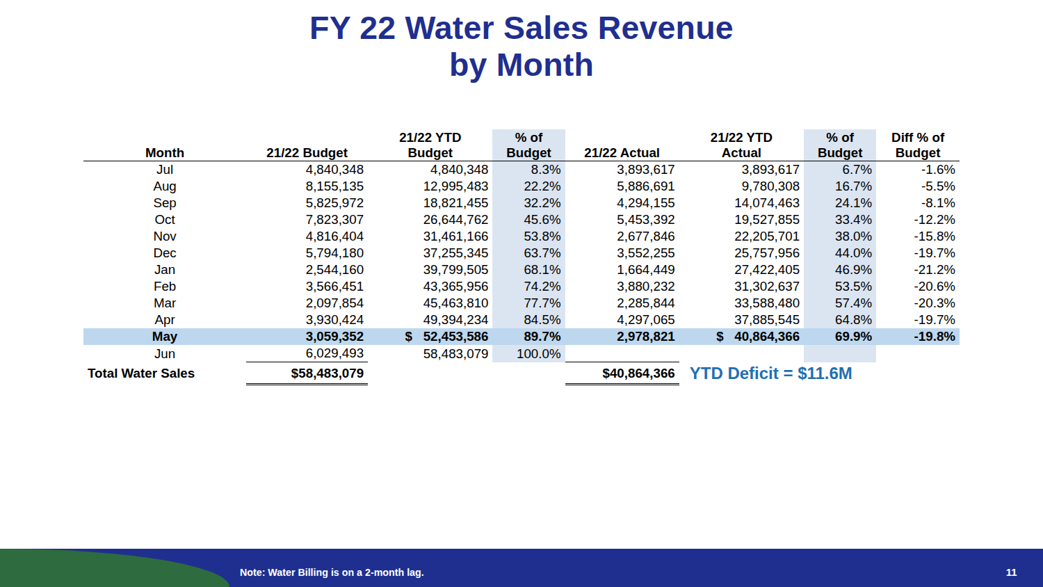FY 22 Water Sales Revenue
by Month
| Month | 21/22 Budget | 21/22 YTD Budget | % of Budget | 21/22 Actual | 21/22 YTD Actual | % of Budget | Diff % of Budget |
| --- | --- | --- | --- | --- | --- | --- | --- |
| Jul | 4,840,348 | 4,840,348 | 8.3% | 3,893,617 | 3,893,617 | 6.7% | -1.6% |
| Aug | 8,155,135 | 12,995,483 | 22.2% | 5,886,691 | 9,780,308 | 16.7% | -5.5% |
| Sep | 5,825,972 | 18,821,455 | 32.2% | 4,294,155 | 14,074,463 | 24.1% | -8.1% |
| Oct | 7,823,307 | 26,644,762 | 45.6% | 5,453,392 | 19,527,855 | 33.4% | -12.2% |
| Nov | 4,816,404 | 31,461,166 | 53.8% | 2,677,846 | 22,205,701 | 38.0% | -15.8% |
| Dec | 5,794,180 | 37,255,345 | 63.7% | 3,552,255 | 25,757,956 | 44.0% | -19.7% |
| Jan | 2,544,160 | 39,799,505 | 68.1% | 1,664,449 | 27,422,405 | 46.9% | -21.2% |
| Feb | 3,566,451 | 43,365,956 | 74.2% | 3,880,232 | 31,302,637 | 53.5% | -20.6% |
| Mar | 2,097,854 | 45,463,810 | 77.7% | 2,285,844 | 33,588,480 | 57.4% | -20.3% |
| Apr | 3,930,424 | 49,394,234 | 84.5% | 4,297,065 | 37,885,545 | 64.8% | -19.7% |
| May | 3,059,352 | $ 52,453,586 | 89.7% | 2,978,821 | $ 40,864,366 | 69.9% | -19.8% |
| Jun | 6,029,493 | 58,483,079 | 100.0% | | | | |
| Total Water Sales | $58,483,079 | | | $40,864,366 | YTD Deficit = $11.6M |
Note: Water Billing is on a 2-month lag.
11